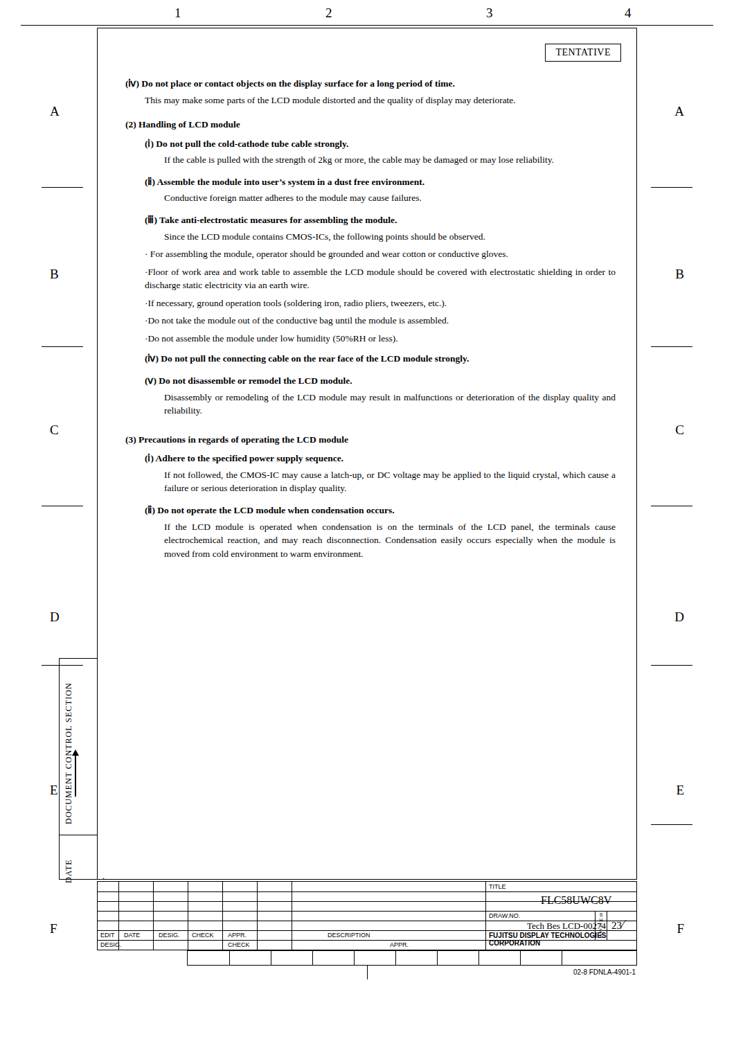1 2 3 4
A
A
B
B
C
C
D
D
E
E
F
F
DOCUMENT CONTROL SECTION
DATE
TENTATIVE
(ⅳ) Do not place or contact objects on the display surface for a long period of time.
This may make some parts of the LCD module distorted and the quality of display may deteriorate.
(2) Handling of LCD module
(ⅰ) Do not pull the cold-cathode tube cable strongly.
If the cable is pulled with the strength of 2kg or more, the cable may be damaged or may lose reliability.
(ⅱ) Assemble the module into user’s system in a dust free environment.
Conductive foreign matter adheres to the module may cause failures.
(ⅲ) Take anti-electrostatic measures for assembling the module.
Since the LCD module contains CMOS-ICs, the following points should be observed.
· For assembling the module, operator should be grounded and wear cotton or conductive gloves.
·Floor of work area and work table to assemble the LCD module should be covered with electrostatic shielding in order to discharge static electricity via an earth wire.
·If necessary, ground operation tools (soldering iron, radio pliers, tweezers, etc.).
·Do not take the module out of the conductive bag until the module is assembled.
·Do not assemble the module under low humidity (50%RH or less).
(ⅳ) Do not pull the connecting cable on the rear face of the LCD module strongly.
(ⅴ) Do not disassemble or remodel the LCD module.
Disassembly or remodeling of the LCD module may result in malfunctions or deterioration of the display quality and reliability.
(3) Precautions in regards of operating the LCD module
(ⅰ) Adhere to the specified power supply sequence.
If not followed, the CMOS-IC may cause a latch-up, or DC voltage may be applied to the liquid crystal, which cause a failure or serious deterioration in display quality.
(ⅱ) Do not operate the LCD module when condensation occurs.
If the LCD module is operated when condensation is on the terminals of the LCD panel, the terminals cause electrochemical reaction, and may reach disconnection. Condensation easily occurs especially when the module is moved from cold environment to warm environment.
.
TITLE
FLC58UWC8V
DRAW.NO.
Tech Bes LCD-00274
S
H
E
E
T
23⁄
FUJITSU DISPLAY TECHNOLOGIES CORPORATION
EDIT
DATE
DESIG.
CHECK
APPR.
DESCRIPTION
DESIG.
CHECK
APPR.
02-8 FDNLA-4901-1